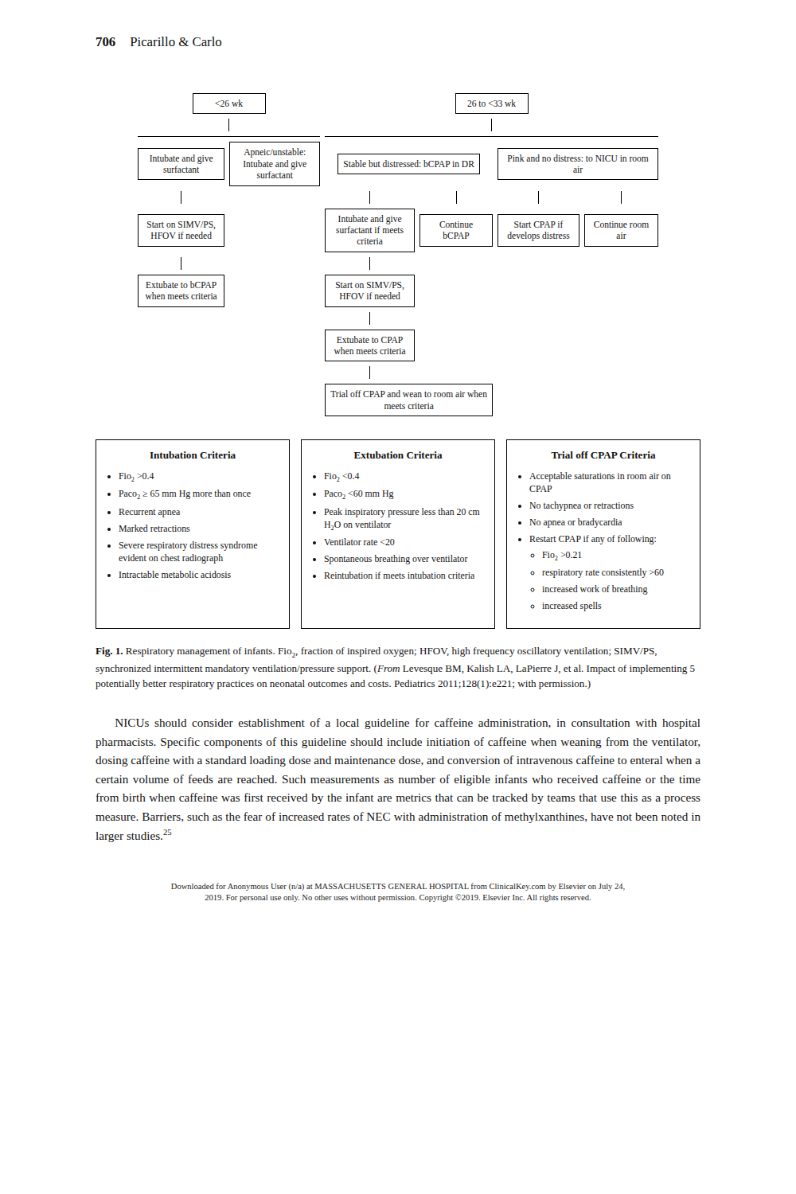706 Picarillo & Carlo
| <26 wk | 26 to <33 wk |
| Intubate and give surfactant | Apneic/unstable: Intubate and give surfactant | Stable but distressed: bCPAP in DR | Pink and no distress: to NICU in room air |
| Start on SIMV/PS, HFOV if needed | | Intubate and give surfactant if meets criteria | Continue bCPAP | Start CPAP if develops distress | Continue room air |
| Extubate to bCPAP when meets criteria | | Start on SIMV/PS, HFOV if needed | | | |
| | | Extubate to CPAP when meets criteria | | | |
| | | Trial off CPAP and wean to room air when meets criteria | | |
Intubation Criteria
Fio2 >0.4
Paco2 ≥ 65 mm Hg more than once
Recurrent apnea
Marked retractions
Severe respiratory distress syndrome evident on chest radiograph
Intractable metabolic acidosis
Extubation Criteria
Fio2 <0.4
Paco2 <60 mm Hg
Peak inspiratory pressure less than 20 cm H2O on ventilator
Ventilator rate <20
Spontaneous breathing over ventilator
Reintubation if meets intubation criteria
Trial off CPAP Criteria
Acceptable saturations in room air on CPAP
No tachypnea or retractions
No apnea or bradycardia
Restart CPAP if any of following:
Fio2 >0.21
respiratory rate consistently >60
increased work of breathing
increased spells
Fig. 1. Respiratory management of infants. Fio2, fraction of inspired oxygen; HFOV, high frequency oscillatory ventilation; SIMV/PS, synchronized intermittent mandatory ventilation/pressure support. (From Levesque BM, Kalish LA, LaPierre J, et al. Impact of implementing 5 potentially better respiratory practices on neonatal outcomes and costs. Pediatrics 2011;128(1):e221; with permission.)
NICUs should consider establishment of a local guideline for caffeine administration, in consultation with hospital pharmacists. Specific components of this guideline should include initiation of caffeine when weaning from the ventilator, dosing caffeine with a standard loading dose and maintenance dose, and conversion of intravenous caffeine to enteral when a certain volume of feeds are reached. Such measurements as number of eligible infants who received caffeine or the time from birth when caffeine was first received by the infant are metrics that can be tracked by teams that use this as a process measure. Barriers, such as the fear of increased rates of NEC with administration of methylxanthines, have not been noted in larger studies.25
Downloaded for Anonymous User (n/a) at MASSACHUSETTS GENERAL HOSPITAL from ClinicalKey.com by Elsevier on July 24,
2019. For personal use only. No other uses without permission. Copyright ©2019. Elsevier Inc. All rights reserved.